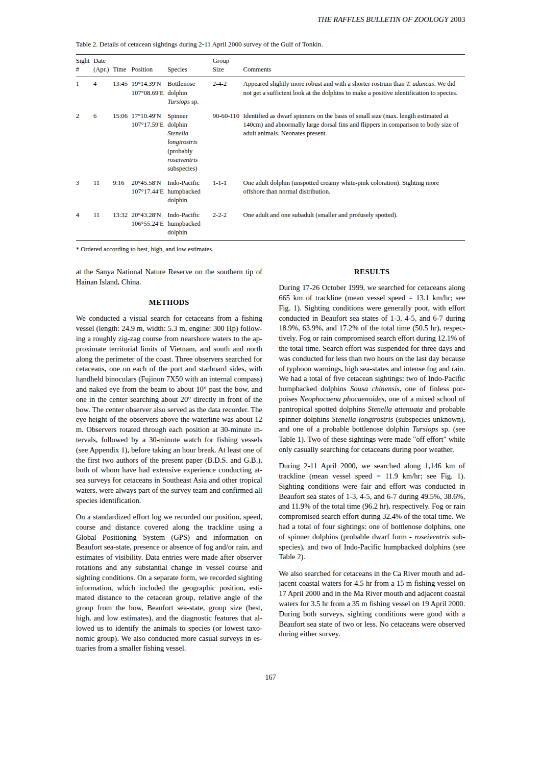THE RAFFLES BULLETIN OF ZOOLOGY 2003
Table 2. Details of cetacean sightings during 2-11 April 2000 survey of the Gulf of Tonkin.
| Sight # | Date (Apr.) | Time | Position | Species | Group Size | Comments |
| --- | --- | --- | --- | --- | --- | --- |
| 1 | 4 | 13:45 | 19°14.39′N 107°08.69′E | Bottlenose dolphin Tursiops sp. | 2-4-2 | Appeared slightly more robust and with a shorter rostrum than T. aduncus . We did not get a sufficient look at the dolphins to make a positive identification to species. |
| 2 | 6 | 15:06 | 17°10.49′N 107°17.59′E | Spinner dolphin Stenella longirostris (probably roseiventris subspecies) | 90-60-110 | Identified as dwarf spinners on the basis of small size (max. length estimated at 140cm) and abnormally large dorsal fins and flippers in comparison to body size of adult animals. Neonates present. |
| 3 | 11 | 9:16 | 20°45.58′N 107°17.44′E | Indo-Pacific humpbacked dolphin | 1-1-1 | One adult dolphin (unspotted creamy white-pink coloration). Sighting more offshore than normal distribution. |
| 4 | 11 | 13:32 | 20°43.28′N 106°55.24′E | Indo-Pacific humpbacked dolphin | 2-2-2 | One adult and one subadult (smaller and profusely spotted). |
* Ordered according to best, high, and low estimates.
at the Sanya National Nature Reserve on the southern tip of Hainan Island, China.
METHODS
We conducted a visual search for cetaceans from a fishing vessel (length: 24.9 m, width: 5.3 m, engine: 300 Hp) following a roughly zig-zag course from nearshore waters to the approximate territorial limits of Vietnam, and south and north along the perimeter of the coast. Three observers searched for cetaceans, one on each of the port and starboard sides, with handheld binoculars (Fujinon 7X50 with an internal compass) and naked eye from the beam to about 10° past the bow, and one in the center searching about 20° directly in front of the bow. The center observer also served as the data recorder. The eye height of the observers above the waterline was about 12 m. Observers rotated through each position at 30-minute intervals, followed by a 30-minute watch for fishing vessels (see Appendix 1), before taking an hour break. At least one of the first two authors of the present paper (B.D.S. and G.B.), both of whom have had extensive experience conducting at-sea surveys for cetaceans in Southeast Asia and other tropical waters, were always part of the survey team and confirmed all species identification.
On a standardized effort log we recorded our position, speed, course and distance covered along the trackline using a Global Positioning System (GPS) and information on Beaufort sea-state, presence or absence of fog and/or rain, and estimates of visibility. Data entries were made after observer rotations and any substantial change in vessel course and sighting conditions. On a separate form, we recorded sighting information, which included the geographic position, estimated distance to the cetacean group, relative angle of the group from the bow, Beaufort sea-state, group size (best, high, and low estimates), and the diagnostic features that allowed us to identify the animals to species (or lowest taxonomic group). We also conducted more casual surveys in estuaries from a smaller fishing vessel.
RESULTS
During 17-26 October 1999, we searched for cetaceans along 665 km of trackline (mean vessel speed = 13.1 km/hr; see Fig. 1). Sighting conditions were generally poor, with effort conducted in Beaufort sea states of 1-3, 4-5, and 6-7 during 18.9%, 63.9%, and 17.2% of the total time (50.5 hr), respectively. Fog or rain compromised search effort during 12.1% of the total time. Search effort was suspended for three days and was conducted for less than two hours on the last day because of typhoon warnings, high sea-states and intense fog and rain. We had a total of five cetacean sightings: two of Indo-Pacific humpbacked dolphins Sousa chinensis, one of finless porpoises Neophocaena phocaenoides, one of a mixed school of pantropical spotted dolphins Stenella attenuata and probable spinner dolphins Stenella longirostris (subspecies unknown), and one of a probable bottlenose dolphin Tursiops sp. (see Table 1). Two of these sightings were made "off effort" while only casually searching for cetaceans during poor weather.
During 2-11 April 2000, we searched along 1,146 km of trackline (mean vessel speed = 11.9 km/hr; see Fig. 1). Sighting conditions were fair and effort was conducted in Beaufort sea states of 1-3, 4-5, and 6-7 during 49.5%, 38.6%, and 11.9% of the total time (96.2 hr), respectively. Fog or rain compromised search effort during 32.4% of the total time. We had a total of four sightings: one of bottlenose dolphins, one of spinner dolphins (probable dwarf form - roseiventris subspecies), and two of Indo-Pacific humpbacked dolphins (see Table 2).
We also searched for cetaceans in the Ca River mouth and adjacent coastal waters for 4.5 hr from a 15 m fishing vessel on 17 April 2000 and in the Ma River mouth and adjacent coastal waters for 3.5 hr from a 35 m fishing vessel on 19 April 2000. During both surveys, sighting conditions were good with a Beaufort sea state of two or less. No cetaceans were observed during either survey.
167